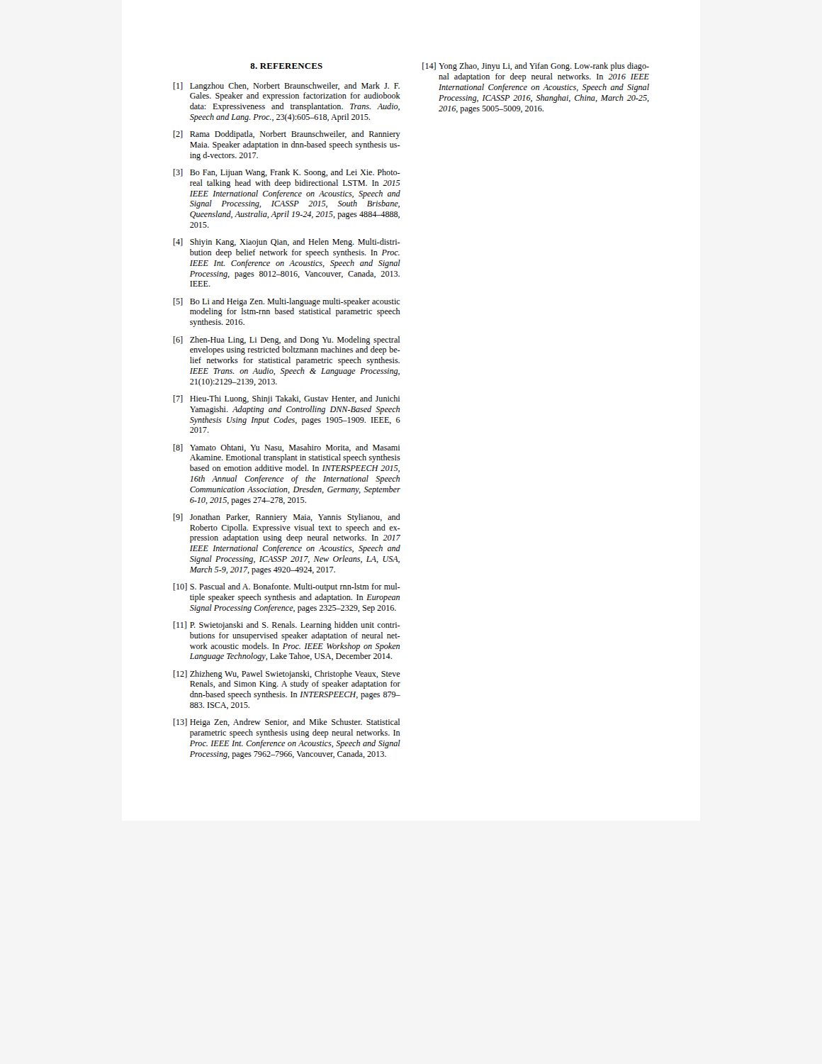8. REFERENCES
[1] Langzhou Chen, Norbert Braunschweiler, and Mark J. F. Gales. Speaker and expression factorization for audiobook data: Expressiveness and transplantation. Trans. Audio, Speech and Lang. Proc., 23(4):605–618, April 2015.
[2] Rama Doddipatla, Norbert Braunschweiler, and Ranniery Maia. Speaker adaptation in dnn-based speech synthesis using d-vectors. 2017.
[3] Bo Fan, Lijuan Wang, Frank K. Soong, and Lei Xie. Photo-real talking head with deep bidirectional LSTM. In 2015 IEEE International Conference on Acoustics, Speech and Signal Processing, ICASSP 2015, South Brisbane, Queensland, Australia, April 19-24, 2015, pages 4884–4888, 2015.
[4] Shiyin Kang, Xiaojun Qian, and Helen Meng. Multi-distribution deep belief network for speech synthesis. In Proc. IEEE Int. Conference on Acoustics, Speech and Signal Processing, pages 8012–8016, Vancouver, Canada, 2013. IEEE.
[5] Bo Li and Heiga Zen. Multi-language multi-speaker acoustic modeling for lstm-rnn based statistical parametric speech synthesis. 2016.
[6] Zhen-Hua Ling, Li Deng, and Dong Yu. Modeling spectral envelopes using restricted boltzmann machines and deep belief networks for statistical parametric speech synthesis. IEEE Trans. on Audio, Speech & Language Processing, 21(10):2129–2139, 2013.
[7] Hieu-Thi Luong, Shinji Takaki, Gustav Henter, and Junichi Yamagishi. Adapting and Controlling DNN-Based Speech Synthesis Using Input Codes, pages 1905–1909. IEEE, 6 2017.
[8] Yamato Ohtani, Yu Nasu, Masahiro Morita, and Masami Akamine. Emotional transplant in statistical speech synthesis based on emotion additive model. In INTERSPEECH 2015, 16th Annual Conference of the International Speech Communication Association, Dresden, Germany, September 6-10, 2015, pages 274–278, 2015.
[9] Jonathan Parker, Ranniery Maia, Yannis Stylianou, and Roberto Cipolla. Expressive visual text to speech and expression adaptation using deep neural networks. In 2017 IEEE International Conference on Acoustics, Speech and Signal Processing, ICASSP 2017, New Orleans, LA, USA, March 5-9, 2017, pages 4920–4924, 2017.
[10] S. Pascual and A. Bonafonte. Multi-output rnn-lstm for multiple speaker speech synthesis and adaptation. In European Signal Processing Conference, pages 2325–2329, Sep 2016.
[11] P. Swietojanski and S. Renals. Learning hidden unit contributions for unsupervised speaker adaptation of neural network acoustic models. In Proc. IEEE Workshop on Spoken Language Technology, Lake Tahoe, USA, December 2014.
[12] Zhizheng Wu, Pawel Swietojanski, Christophe Veaux, Steve Renals, and Simon King. A study of speaker adaptation for dnn-based speech synthesis. In INTERSPEECH, pages 879–883. ISCA, 2015.
[13] Heiga Zen, Andrew Senior, and Mike Schuster. Statistical parametric speech synthesis using deep neural networks. In Proc. IEEE Int. Conference on Acoustics, Speech and Signal Processing, pages 7962–7966, Vancouver, Canada, 2013.
[14] Yong Zhao, Jinyu Li, and Yifan Gong. Low-rank plus diagonal adaptation for deep neural networks. In 2016 IEEE International Conference on Acoustics, Speech and Signal Processing, ICASSP 2016, Shanghai, China, March 20-25, 2016, pages 5005–5009, 2016.